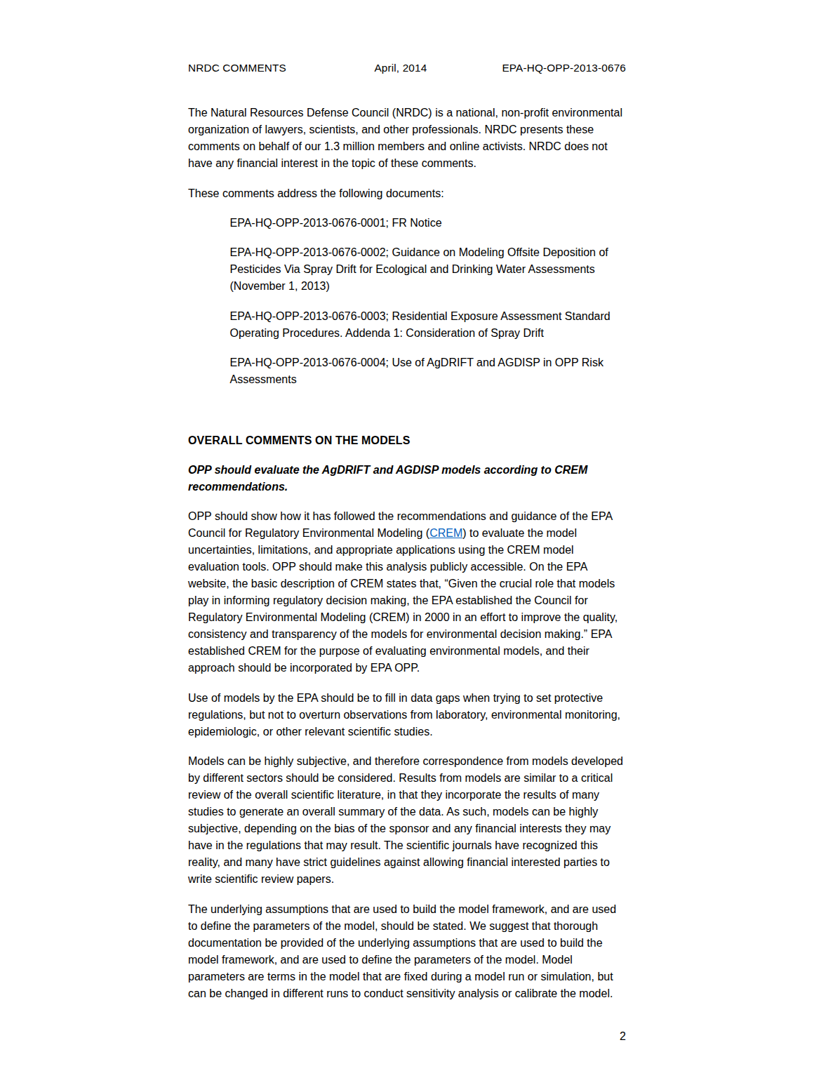NRDC COMMENTS
April, 2014
EPA-HQ-OPP-2013-0676
The Natural Resources Defense Council (NRDC) is a national, non-profit environmental organization of lawyers, scientists, and other professionals. NRDC presents these comments on behalf of our 1.3 million members and online activists. NRDC does not have any financial interest in the topic of these comments.
These comments address the following documents:
EPA-HQ-OPP-2013-0676-0001; FR Notice
EPA-HQ-OPP-2013-0676-0002; Guidance on Modeling Offsite Deposition of Pesticides Via Spray Drift for Ecological and Drinking Water Assessments (November 1, 2013)
EPA-HQ-OPP-2013-0676-0003; Residential Exposure Assessment Standard Operating Procedures. Addenda 1: Consideration of Spray Drift
EPA-HQ-OPP-2013-0676-0004; Use of AgDRIFT and AGDISP in OPP Risk Assessments
OVERALL COMMENTS ON THE MODELS
OPP should evaluate the AgDRIFT and AGDISP models according to CREM recommendations.
OPP should show how it has followed the recommendations and guidance of the EPA Council for Regulatory Environmental Modeling (CREM) to evaluate the model uncertainties, limitations, and appropriate applications using the CREM model evaluation tools. OPP should make this analysis publicly accessible. On the EPA website, the basic description of CREM states that, “Given the crucial role that models play in informing regulatory decision making, the EPA established the Council for Regulatory Environmental Modeling (CREM) in 2000 in an effort to improve the quality, consistency and transparency of the models for environmental decision making.” EPA established CREM for the purpose of evaluating environmental models, and their approach should be incorporated by EPA OPP.
Use of models by the EPA should be to fill in data gaps when trying to set protective regulations, but not to overturn observations from laboratory, environmental monitoring, epidemiologic, or other relevant scientific studies.
Models can be highly subjective, and therefore correspondence from models developed by different sectors should be considered. Results from models are similar to a critical review of the overall scientific literature, in that they incorporate the results of many studies to generate an overall summary of the data. As such, models can be highly subjective, depending on the bias of the sponsor and any financial interests they may have in the regulations that may result. The scientific journals have recognized this reality, and many have strict guidelines against allowing financial interested parties to write scientific review papers.
The underlying assumptions that are used to build the model framework, and are used to define the parameters of the model, should be stated. We suggest that thorough documentation be provided of the underlying assumptions that are used to build the model framework, and are used to define the parameters of the model. Model parameters are terms in the model that are fixed during a model run or simulation, but can be changed in different runs to conduct sensitivity analysis or calibrate the model.
2